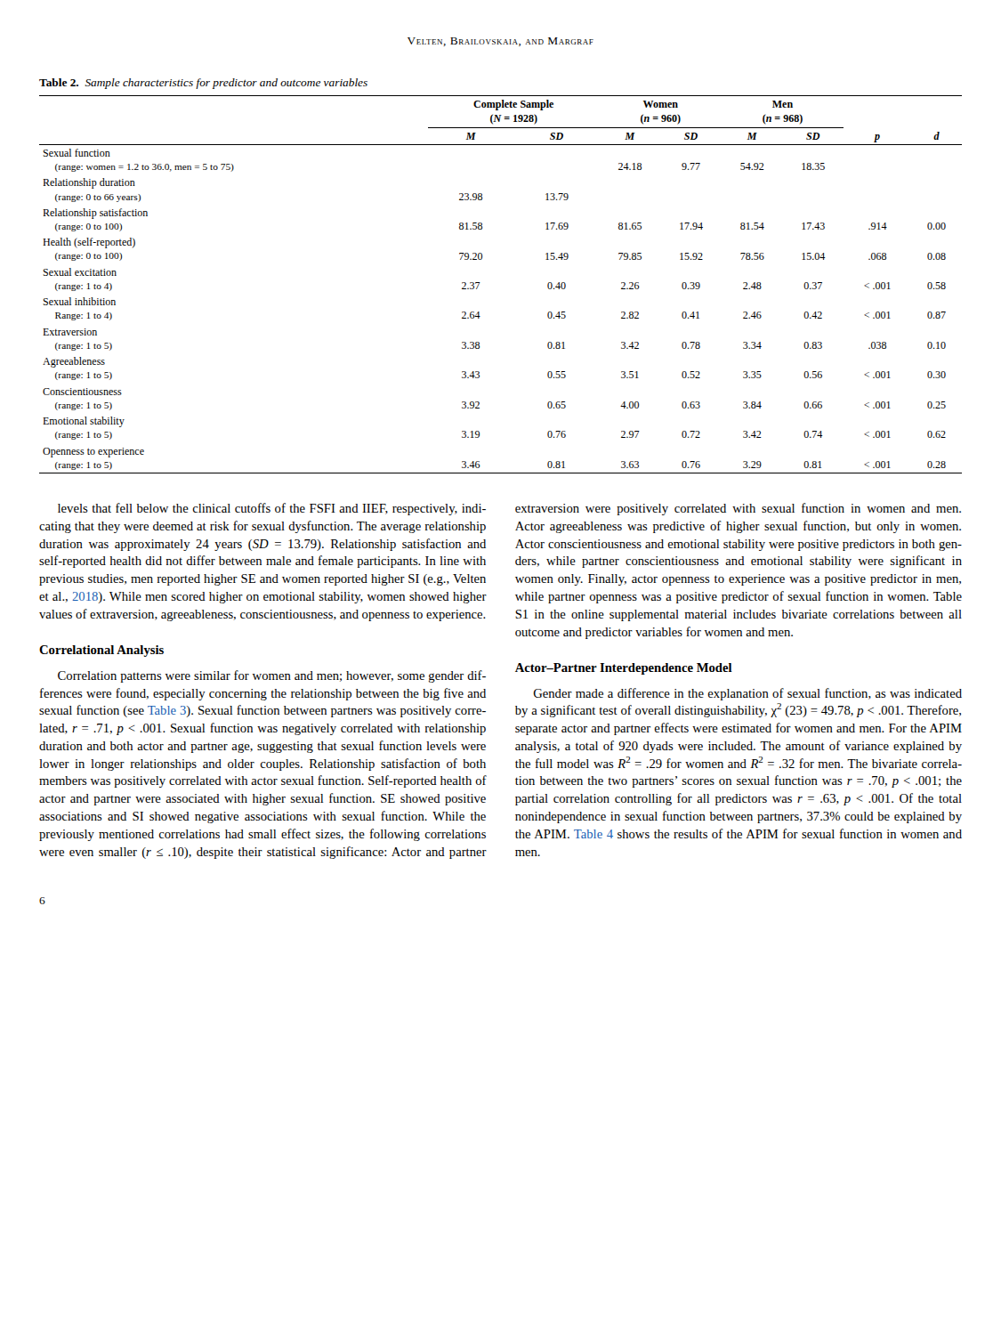Velten, Brailovskaia, and Margraf
Table 2. Sample characteristics for predictor and outcome variables
| | Complete Sample ( N = 1928) | Women ( n = 960) | Men ( n = 968) | | |
| --- | --- | --- | --- | --- | --- |
| | M | SD | M | SD | M | SD | p | d |
| Sexual function (range: women = 1.2 to 36.0, men = 5 to 75) | | | 24.18 | 9.77 | 54.92 | 18.35 | | |
| Relationship duration (range: 0 to 66 years) | 23.98 | 13.79 | | | | | | |
| Relationship satisfaction (range: 0 to 100) | 81.58 | 17.69 | 81.65 | 17.94 | 81.54 | 17.43 | .914 | 0.00 |
| Health (self-reported) (range: 0 to 100) | 79.20 | 15.49 | 79.85 | 15.92 | 78.56 | 15.04 | .068 | 0.08 |
| Sexual excitation (range: 1 to 4) | 2.37 | 0.40 | 2.26 | 0.39 | 2.48 | 0.37 | < .001 | 0.58 |
| Sexual inhibition Range: 1 to 4) | 2.64 | 0.45 | 2.82 | 0.41 | 2.46 | 0.42 | < .001 | 0.87 |
| Extraversion (range: 1 to 5) | 3.38 | 0.81 | 3.42 | 0.78 | 3.34 | 0.83 | .038 | 0.10 |
| Agreeableness (range: 1 to 5) | 3.43 | 0.55 | 3.51 | 0.52 | 3.35 | 0.56 | < .001 | 0.30 |
| Conscientiousness (range: 1 to 5) | 3.92 | 0.65 | 4.00 | 0.63 | 3.84 | 0.66 | < .001 | 0.25 |
| Emotional stability (range: 1 to 5) | 3.19 | 0.76 | 2.97 | 0.72 | 3.42 | 0.74 | < .001 | 0.62 |
| Openness to experience (range: 1 to 5) | 3.46 | 0.81 | 3.63 | 0.76 | 3.29 | 0.81 | < .001 | 0.28 |
levels that fell below the clinical cutoffs of the FSFI and IIEF, respectively, indicating that they were deemed at risk for sexual dysfunction. The average relationship duration was approximately 24 years (SD = 13.79). Relationship satisfaction and self-reported health did not differ between male and female participants. In line with previous studies, men reported higher SE and women reported higher SI (e.g., Velten et al., 2018). While men scored higher on emotional stability, women showed higher values of extraversion, agreeableness, conscientiousness, and openness to experience.
Correlational Analysis
Correlation patterns were similar for women and men; however, some gender differences were found, especially concerning the relationship between the big five and sexual function (see Table 3). Sexual function between partners was positively correlated, r = .71, p < .001. Sexual function was negatively correlated with relationship duration and both actor and partner age, suggesting that sexual function levels were lower in longer relationships and older couples. Relationship satisfaction of both members was positively correlated with actor sexual function. Self-reported health of actor and partner were associated with higher sexual function. SE showed positive associations and SI showed negative associations with sexual function. While the previously mentioned correlations had small effect sizes, the following correlations were even smaller (r ≤ .10), despite their statistical significance: Actor and partner extraversion were positively correlated with sexual function in women and men. Actor agreeableness was predictive of higher sexual function, but only in women. Actor conscientiousness and emotional stability were positive predictors in both genders, while partner conscientiousness and emotional stability were significant in women only. Finally, actor openness to experience was a positive predictor in men, while partner openness was a positive predictor of sexual function in women. Table S1 in the online supplemental material includes bivariate correlations between all outcome and predictor variables for women and men.
Actor–Partner Interdependence Model
Gender made a difference in the explanation of sexual function, as was indicated by a significant test of overall distinguishability, χ2 (23) = 49.78, p < .001. Therefore, separate actor and partner effects were estimated for women and men. For the APIM analysis, a total of 920 dyads were included. The amount of variance explained by the full model was R2 = .29 for women and R2 = .32 for men. The bivariate correlation between the two partners’ scores on sexual function was r = .70, p < .001; the partial correlation controlling for all predictors was r = .63, p < .001. Of the total nonindependence in sexual function between partners, 37.3% could be explained by the APIM. Table 4 shows the results of the APIM for sexual function in women and men.
6